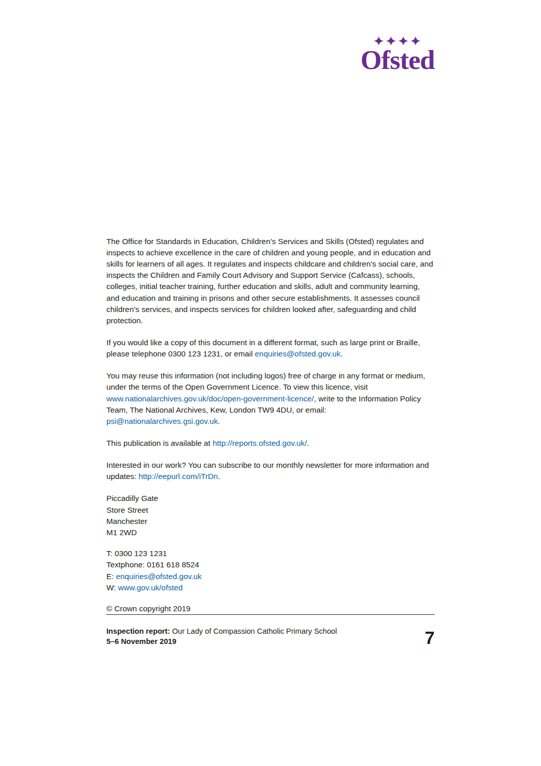✦✦✦✦ Ofsted
The Office for Standards in Education, Children’s Services and Skills (Ofsted) regulates and inspects to achieve excellence in the care of children and young people, and in education and skills for learners of all ages. It regulates and inspects childcare and children’s social care, and inspects the Children and Family Court Advisory and Support Service (Cafcass), schools, colleges, initial teacher training, further education and skills, adult and community learning, and education and training in prisons and other secure establishments. It assesses council children’s services, and inspects services for children looked after, safeguarding and child protection.
If you would like a copy of this document in a different format, such as large print or Braille, please telephone 0300 123 1231, or email enquiries@ofsted.gov.uk.
You may reuse this information (not including logos) free of charge in any format or medium, under the terms of the Open Government Licence. To view this licence, visit www.nationalarchives.gov.uk/doc/open-government-licence/, write to the Information Policy Team, The National Archives, Kew, London TW9 4DU, or email: psi@nationalarchives.gsi.gov.uk.
This publication is available at http://reports.ofsted.gov.uk/.
Interested in our work? You can subscribe to our monthly newsletter for more information and updates: http://eepurl.com/iTrDn.
Piccadilly Gate
Store Street
Manchester
M1 2WD
T: 0300 123 1231
Textphone: 0161 618 8524
E: enquiries@ofsted.gov.uk
W: www.gov.uk/ofsted
© Crown copyright 2019
Inspection report: Our Lady of Compassion Catholic Primary School
5–6 November 2019
7